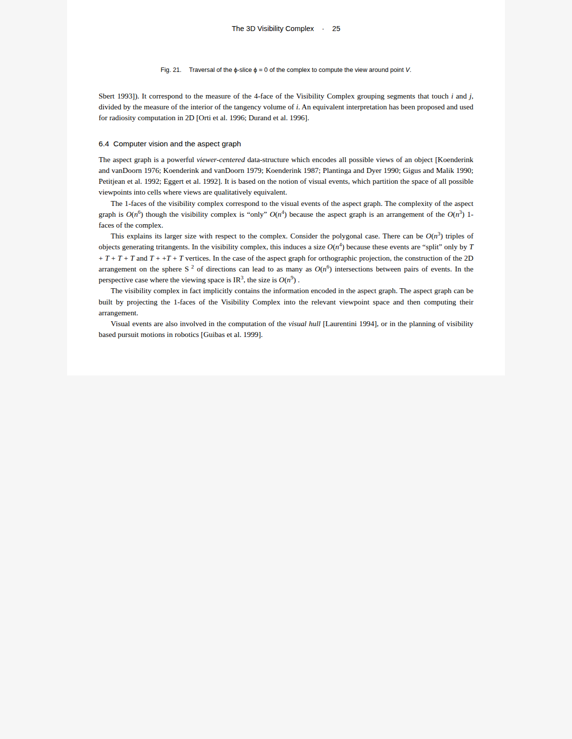The 3D Visibility Complex·25
Fig. 21. Traversal of the ϕ-slice ϕ = 0 of the complex to compute the view around point V.
Sbert 1993]). It correspond to the measure of the 4-face of the Visibility Complex grouping segments that touch i and j, divided by the measure of the interior of the tangency volume of i. An equivalent interpretation has been proposed and used for radiosity computation in 2D [Orti et al. 1996; Durand et al. 1996].
6.4 Computer vision and the aspect graph
The aspect graph is a powerful viewer-centered data-structure which encodes all possible views of an object [Koenderink and vanDoorn 1976; Koenderink and vanDoorn 1979; Koenderink 1987; Plantinga and Dyer 1990; Gigus and Malik 1990; Petitjean et al. 1992; Eggert et al. 1992]. It is based on the notion of visual events, which partition the space of all possible viewpoints into cells where views are qualitatively equivalent.
The 1-faces of the visibility complex correspond to the visual events of the aspect graph. The complexity of the aspect graph is O(n6) though the visibility complex is “only” O(n4) because the aspect graph is an arrangement of the O(n3) 1-faces of the complex.
This explains its larger size with respect to the complex. Consider the polygonal case. There can be O(n3) triples of objects generating tritangents. In the visibility complex, this induces a size O(n4) because these events are “split” only by T + T + T + T and T + +T + T vertices. In the case of the aspect graph for orthographic projection, the construction of the 2D arrangement on the sphere S 2 of directions can lead to as many as O(n6) intersections between pairs of events. In the perspective case where the viewing space is IR3, the size is O(n9) .
The visibility complex in fact implicitly contains the information encoded in the aspect graph. The aspect graph can be built by projecting the 1-faces of the Visibility Complex into the relevant viewpoint space and then computing their arrangement.
Visual events are also involved in the computation of the visual hull [Laurentini 1994], or in the planning of visibility based pursuit motions in robotics [Guibas et al. 1999].